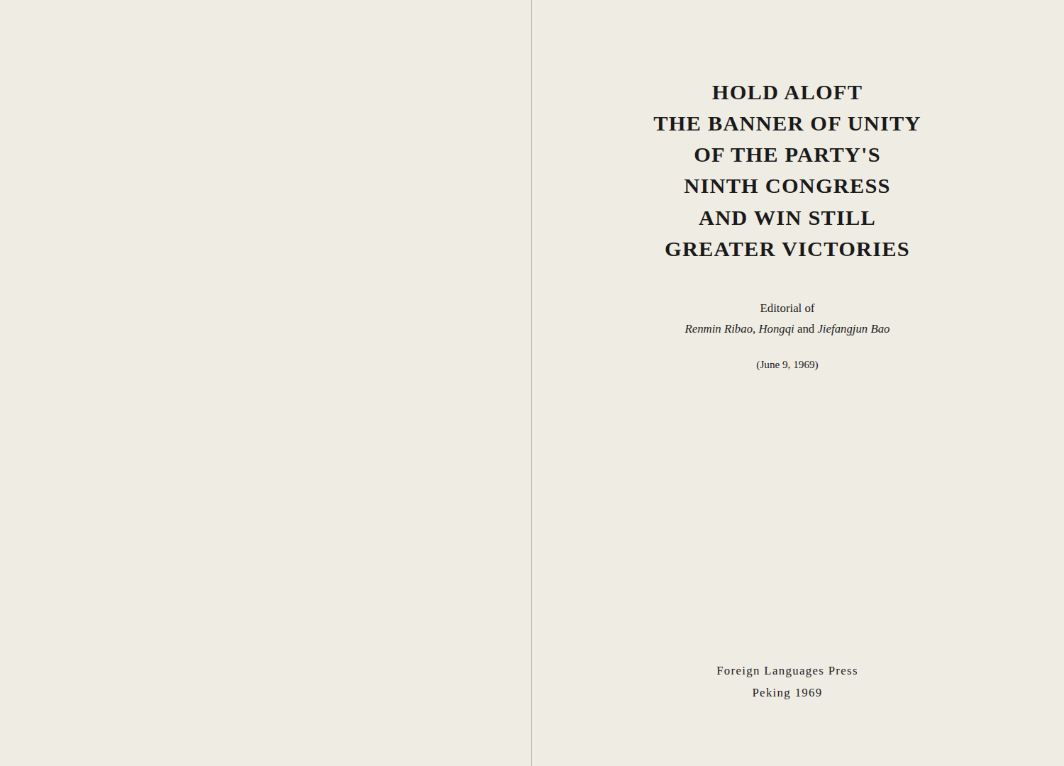Hold Aloft
the Banner of Unity
of the Party's
Ninth Congress
and Win Still
Greater Victories
Editorial of
Renmin Ribao, Hongqi and Jiefangjun Bao
(June 9, 1969)
Foreign Languages Press
Peking 1969